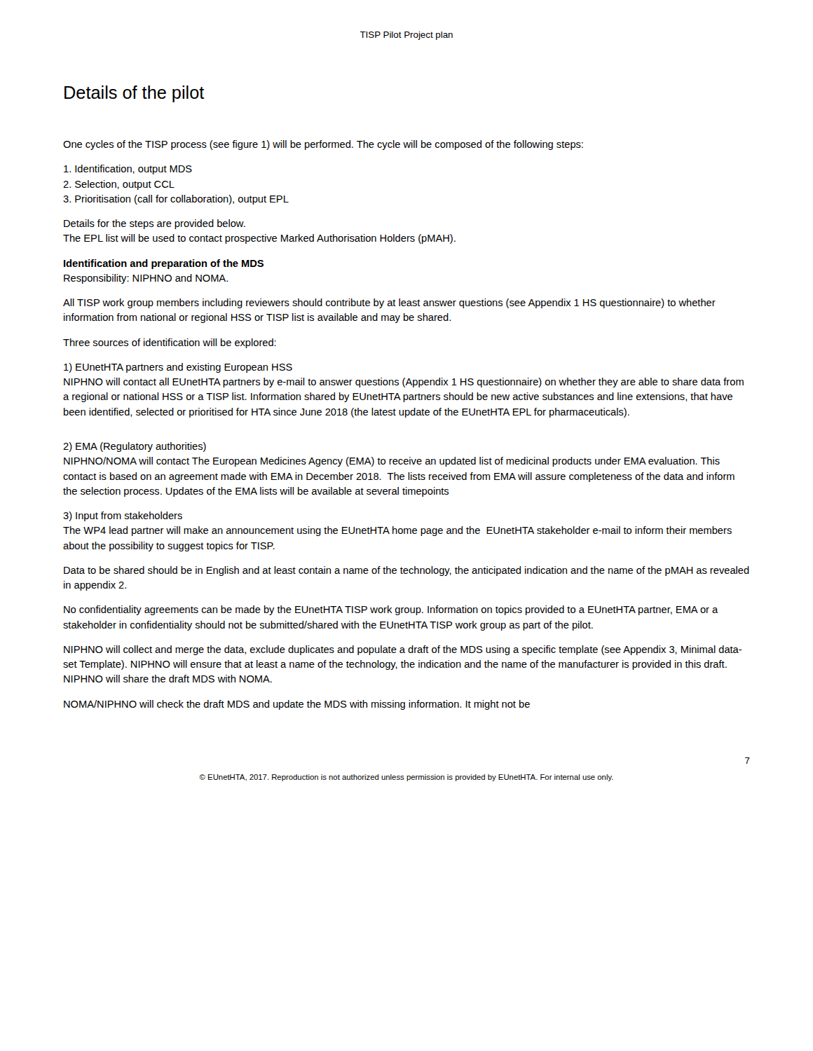TISP Pilot Project plan
Details of the pilot
One cycles of the TISP process (see figure 1) will be performed. The cycle will be composed of the following steps:
1. Identification, output MDS
2. Selection, output CCL
3. Prioritisation (call for collaboration), output EPL
Details for the steps are provided below.
The EPL list will be used to contact prospective Marked Authorisation Holders (pMAH).
Identification and preparation of the MDS
Responsibility: NIPHNO and NOMA.
All TISP work group members including reviewers should contribute by at least answer questions (see Appendix 1 HS questionnaire) to whether information from national or regional HSS or TISP list is available and may be shared.
Three sources of identification will be explored:
1) EUnetHTA partners and existing European HSS
NIPHNO will contact all EUnetHTA partners by e-mail to answer questions (Appendix 1 HS questionnaire) on whether they are able to share data from a regional or national HSS or a TISP list. Information shared by EUnetHTA partners should be new active substances and line extensions, that have been identified, selected or prioritised for HTA since June 2018 (the latest update of the EUnetHTA EPL for pharmaceuticals).
2) EMA (Regulatory authorities)
NIPHNO/NOMA will contact The European Medicines Agency (EMA) to receive an updated list of medicinal products under EMA evaluation. This contact is based on an agreement made with EMA in December 2018. The lists received from EMA will assure completeness of the data and inform the selection process. Updates of the EMA lists will be available at several timepoints
3) Input from stakeholders
The WP4 lead partner will make an announcement using the EUnetHTA home page and the EUnetHTA stakeholder e-mail to inform their members about the possibility to suggest topics for TISP.
Data to be shared should be in English and at least contain a name of the technology, the anticipated indication and the name of the pMAH as revealed in appendix 2.
No confidentiality agreements can be made by the EUnetHTA TISP work group. Information on topics provided to a EUnetHTA partner, EMA or a stakeholder in confidentiality should not be submitted/shared with the EUnetHTA TISP work group as part of the pilot.
NIPHNO will collect and merge the data, exclude duplicates and populate a draft of the MDS using a specific template (see Appendix 3, Minimal data-set Template). NIPHNO will ensure that at least a name of the technology, the indication and the name of the manufacturer is provided in this draft. NIPHNO will share the draft MDS with NOMA.
NOMA/NIPHNO will check the draft MDS and update the MDS with missing information. It might not be
7
© EUnetHTA, 2017. Reproduction is not authorized unless permission is provided by EUnetHTA. For internal use only.